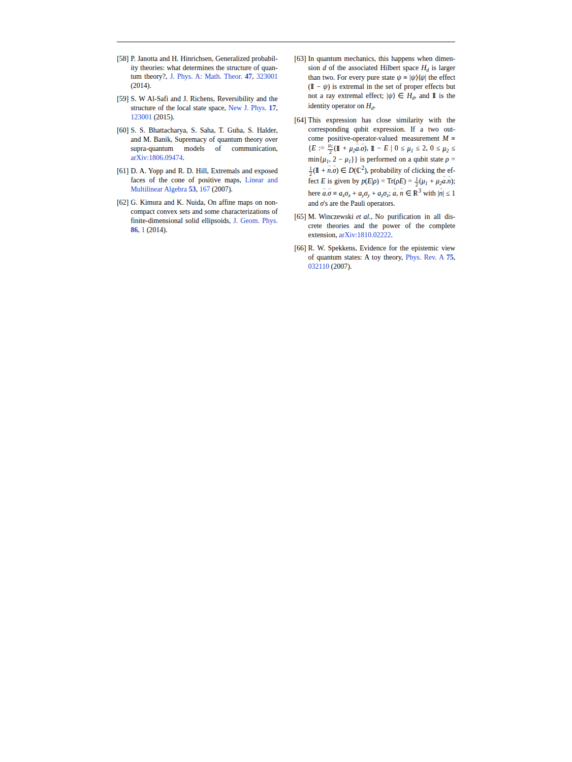[58] P. Janotta and H. Hinrichsen, Generalized probability theories: what determines the structure of quantum theory?, J. Phys. A: Math. Theor. 47, 323001 (2014).
[59] S. W Al-Safi and J. Richens, Reversibility and the structure of the local state space, New J. Phys. 17, 123001 (2015).
[60] S. S. Bhattacharya, S. Saha, T. Guha, S. Halder, and M. Banik, Supremacy of quantum theory over supra-quantum models of communication, arXiv:1806.09474.
[61] D. A. Yopp and R. D. Hill, Extremals and exposed faces of the cone of positive maps, Linear and Multilinear Algebra 53, 167 (2007).
[62] G. Kimura and K. Nuida, On affine maps on non-compact convex sets and some characterizations of finite-dimensional solid ellipsoids, J. Geom. Phys. 86, 1 (2014).
[63] In quantum mechanics, this happens when dimension d of the associated Hilbert space Hd is larger than two. For every pure state ψ ≡ |ψ⟩⟨ψ| the effect ( − ψ) is extremal in the set of proper effects but not a ray extremal effect; |ψ⟩ ∈ Hd, and is the identity operator on Hd.
[64] This expression has close similarity with the corresponding qubit expression. If a two outcome positive-operator-valued measurement M ≡ {E := μ12( + μ2 a.σ), − E | 0 ≤ μ1 ≤ 2, 0 ≤ μ2 ≤ min{μ1, 2 − μ1}} is performed on a qubit state ρ = 12( + n.σ) ∈ D(2), probability of clicking the effect E is given by p(E|ρ) = Tr(ρE) = 12(μ1 + μ2 a.n); here a.σ ≡ axσx + ayσy + azσz; a, n ∈ 3 with |n| ≤ 1 and σ's are the Pauli operators.
[65] M. Winczewski et al., No purification in all discrete theories and the power of the complete extension, arXiv:1810.02222.
[66] R. W. Spekkens, Evidence for the epistemic view of quantum states: A toy theory, Phys. Rev. A 75, 032110 (2007).